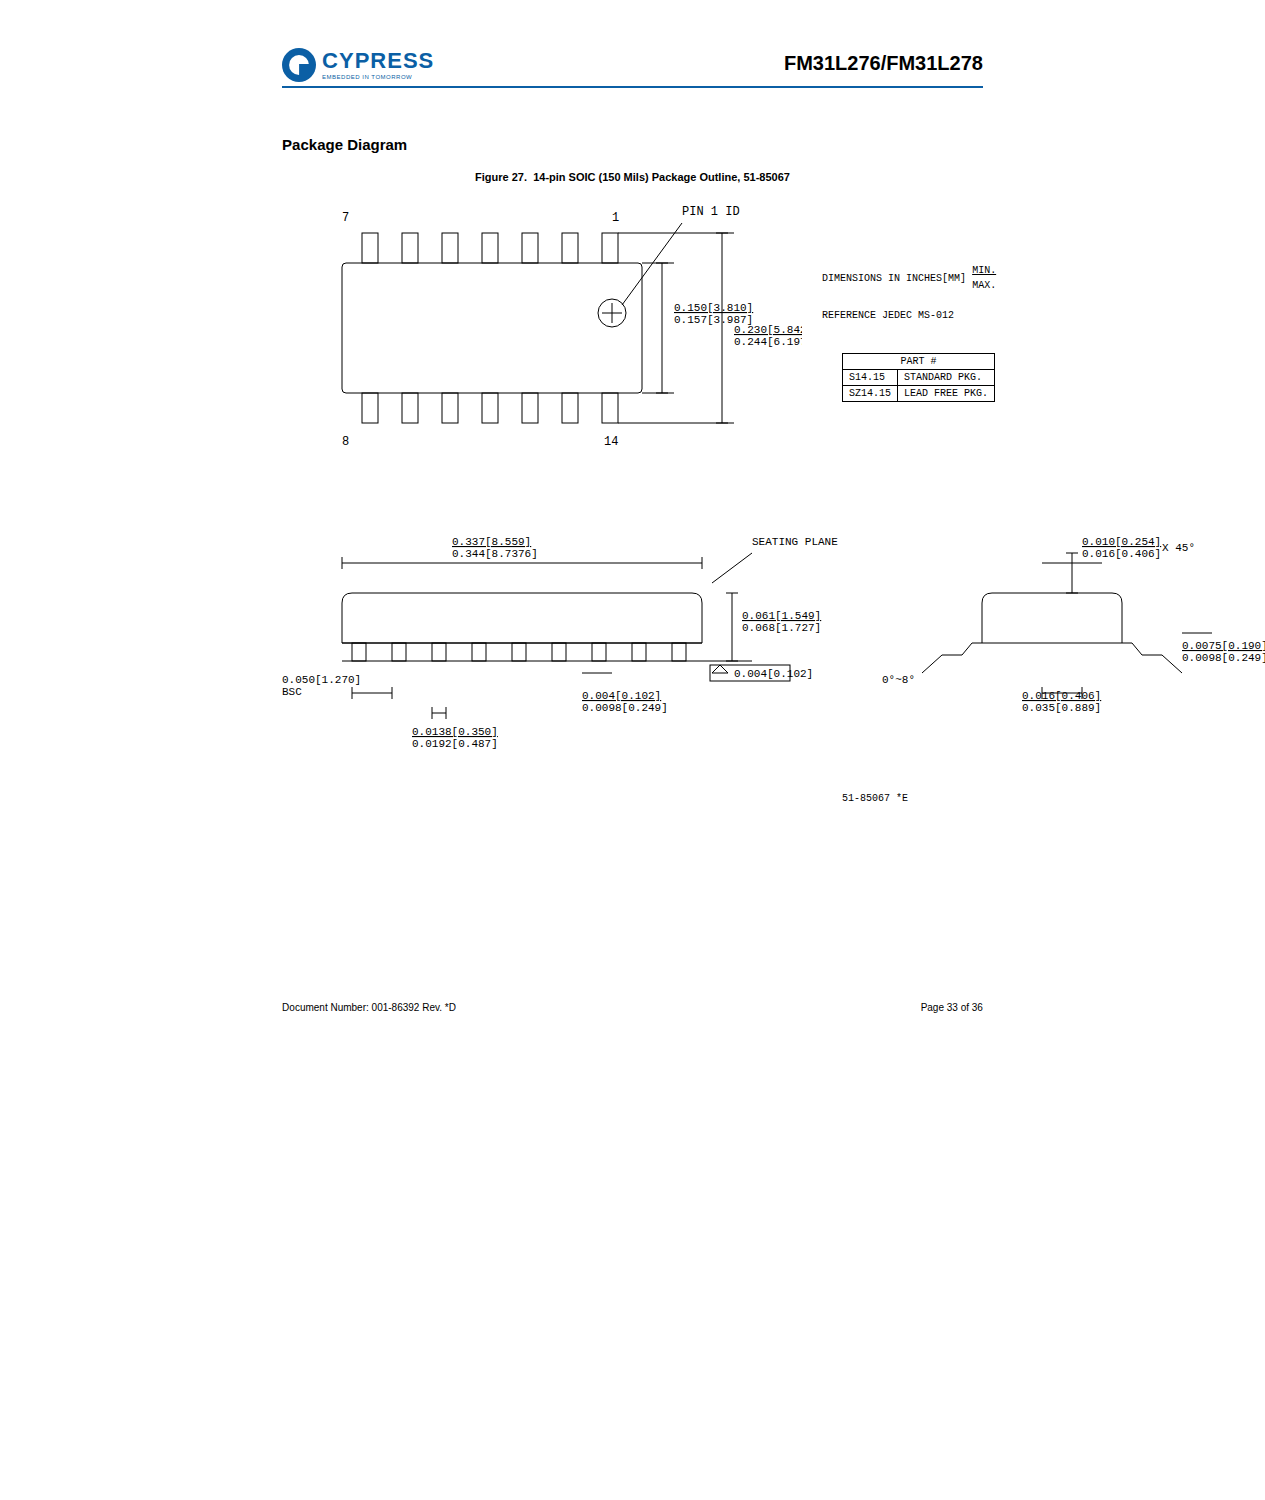CYPRESS
EMBEDDED IN TOMORROW
FM31L276/FM31L278
Package Diagram
Figure 27. 14-pin SOIC (150 Mils) Package Outline, 51-85067
PIN 1 ID 7 1 8 14 0.150[3.810] 0.157[3.987] 0.230[5.842] 0.244[6.197]
DIMENSIONS IN INCHES[MM] MIN.
MAX.
REFERENCE JEDEC MS-012
| PART # |
| --- |
| S14.15 | STANDARD PKG. |
| SZ14.15 | LEAD FREE PKG. |
0.337[8.559] 0.344[8.7376] 0.061[1.549] 0.068[1.727] 0.050[1.270] BSC 0.0138[0.350] 0.0192[0.487] 0.004[0.102] 0.0098[0.249] 0.004[0.102] SEATING PLANE 0°~8° 0.016[0.406] 0.035[0.889] 0.010[0.254] 0.016[0.406] X 45° 0.0075[0.190] 0.0098[0.249]
51-85067 *E
Document Number: 001-86392 Rev. *D
Page 33 of 36